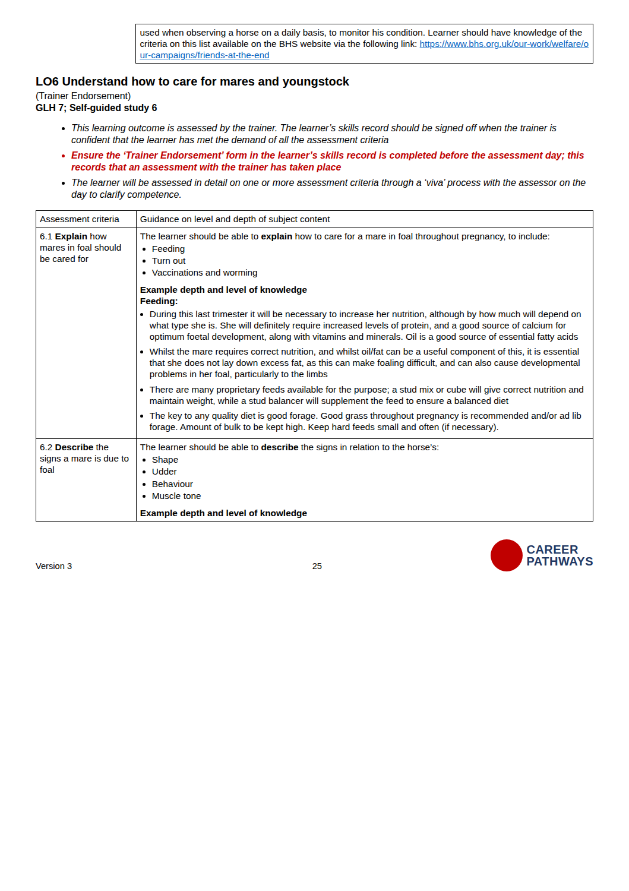| | used when observing a horse on a daily basis, to monitor his condition. Learner should have knowledge of the criteria on this list available on the BHS website via the following link: https://www.bhs.org.uk/our-work/welfare/our-campaigns/friends-at-the-end |
LO6 Understand how to care for mares and youngstock
(Trainer Endorsement)
GLH 7; Self-guided study 6
This learning outcome is assessed by the trainer. The learner’s skills record should be signed off when the trainer is confident that the learner has met the demand of all the assessment criteria
Ensure the ‘Trainer Endorsement’ form in the learner’s skills record is completed before the assessment day; this records that an assessment with the trainer has taken place
The learner will be assessed in detail on one or more assessment criteria through a ‘viva’ process with the assessor on the day to clarify competence.
| Assessment criteria | Guidance on level and depth of subject content |
| 6.1 Explain how mares in foal should be cared for | The learner should be able to explain how to care for a mare in foal throughout pregnancy, to include: Feeding Turn out Vaccinations and worming Example depth and level of knowledge Feeding: During this last trimester it will be necessary to increase her nutrition, although by how much will depend on what type she is. She will definitely require increased levels of protein, and a good source of calcium for optimum foetal development, along with vitamins and minerals. Oil is a good source of essential fatty acids Whilst the mare requires correct nutrition, and whilst oil/fat can be a useful component of this, it is essential that she does not lay down excess fat, as this can make foaling difficult, and can also cause developmental problems in her foal, particularly to the limbs There are many proprietary feeds available for the purpose; a stud mix or cube will give correct nutrition and maintain weight, while a stud balancer will supplement the feed to ensure a balanced diet The key to any quality diet is good forage. Good grass throughout pregnancy is recommended and/or ad lib forage. Amount of bulk to be kept high. Keep hard feeds small and often (if necessary). |
| 6.2 Describe the signs a mare is due to foal | The learner should be able to describe the signs in relation to the horse’s: Shape Udder Behaviour Muscle tone Example depth and level of knowledge |
Version 3
25
CAREER PATHWAYS